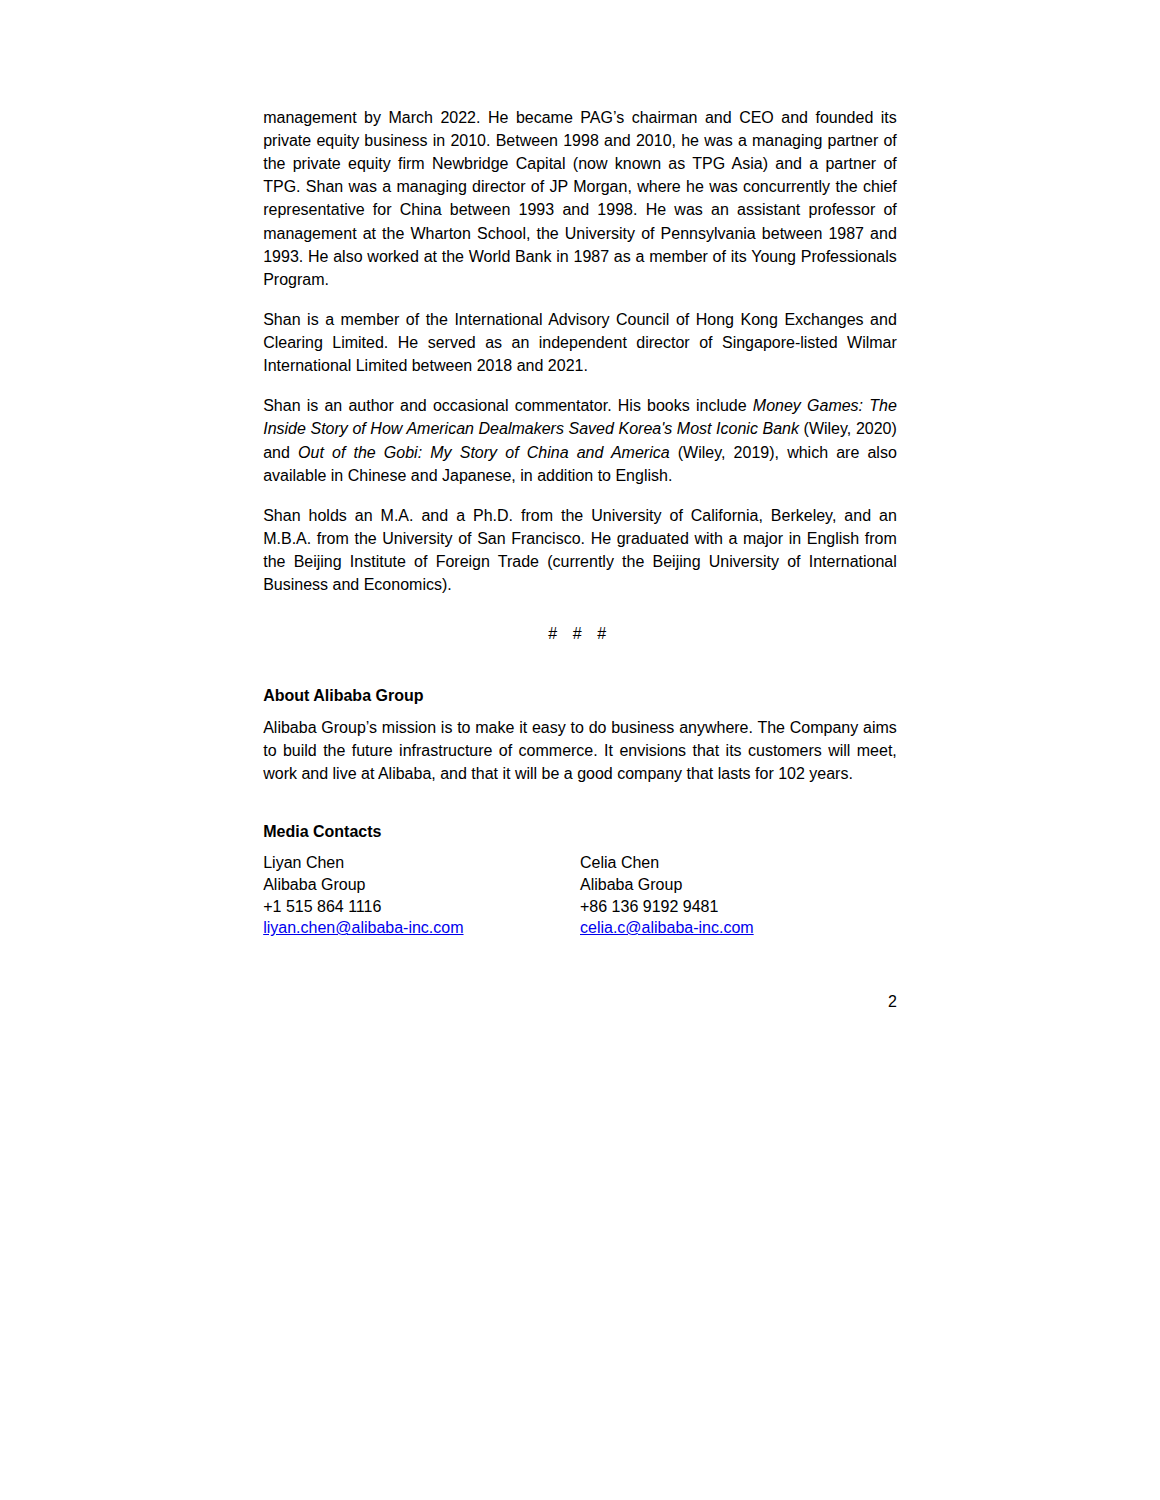management by March 2022. He became PAG’s chairman and CEO and founded its private equity business in 2010. Between 1998 and 2010, he was a managing partner of the private equity firm Newbridge Capital (now known as TPG Asia) and a partner of TPG. Shan was a managing director of JP Morgan, where he was concurrently the chief representative for China between 1993 and 1998. He was an assistant professor of management at the Wharton School, the University of Pennsylvania between 1987 and 1993. He also worked at the World Bank in 1987 as a member of its Young Professionals Program.
Shan is a member of the International Advisory Council of Hong Kong Exchanges and Clearing Limited. He served as an independent director of Singapore-listed Wilmar International Limited between 2018 and 2021.
Shan is an author and occasional commentator. His books include Money Games: The Inside Story of How American Dealmakers Saved Korea's Most Iconic Bank (Wiley, 2020) and Out of the Gobi: My Story of China and America (Wiley, 2019), which are also available in Chinese and Japanese, in addition to English.
Shan holds an M.A. and a Ph.D. from the University of California, Berkeley, and an M.B.A. from the University of San Francisco. He graduated with a major in English from the Beijing Institute of Foreign Trade (currently the Beijing University of International Business and Economics).
# # #
About Alibaba Group
Alibaba Group’s mission is to make it easy to do business anywhere. The Company aims to build the future infrastructure of commerce. It envisions that its customers will meet, work and live at Alibaba, and that it will be a good company that lasts for 102 years.
Media Contacts
| Liyan Chen Alibaba Group +1 515 864 1116 liyan.chen@alibaba-inc.com | Celia Chen Alibaba Group +86 136 9192 9481 celia.c@alibaba-inc.com |
2